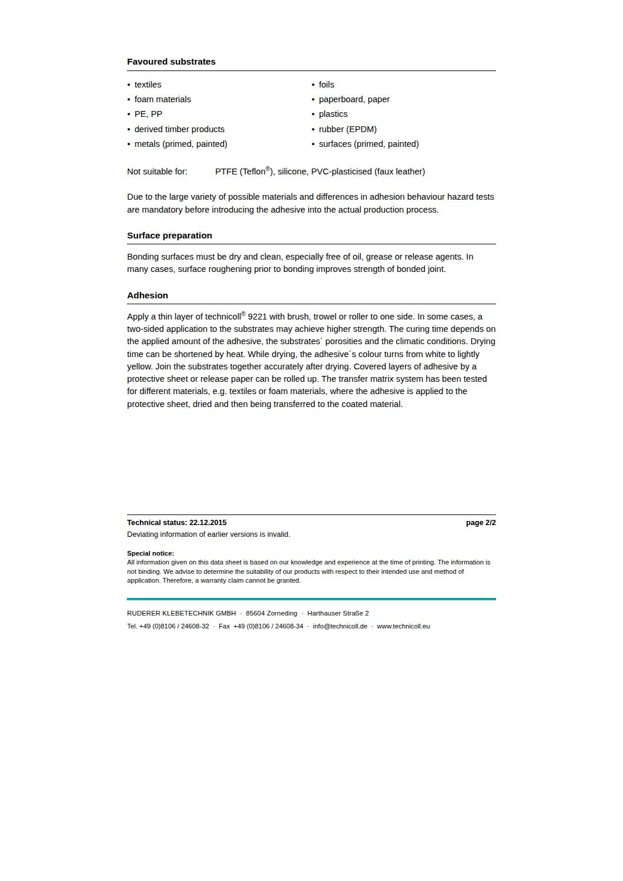Favoured substrates
textiles
foam materials
PE, PP
derived timber products
metals (primed, painted)
foils
paperboard, paper
plastics
rubber (EPDM)
surfaces (primed, painted)
Not suitable for: PTFE (Teflon®), silicone, PVC-plasticised (faux leather)
Due to the large variety of possible materials and differences in adhesion behaviour hazard tests are mandatory before introducing the adhesive into the actual production process.
Surface preparation
Bonding surfaces must be dry and clean, especially free of oil, grease or release agents. In many cases, surface roughening prior to bonding improves strength of bonded joint.
Adhesion
Apply a thin layer of technicoll® 9221 with brush, trowel or roller to one side. In some cases, a two-sided application to the substrates may achieve higher strength. The curing time depends on the applied amount of the adhesive, the substrates´ porosities and the climatic conditions. Drying time can be shortened by heat. While drying, the adhesive´s colour turns from white to lightly yellow. Join the substrates together accurately after drying. Covered layers of adhesive by a protective sheet or release paper can be rolled up. The transfer matrix system has been tested for different materials, e.g. textiles or foam materials, where the adhesive is applied to the protective sheet, dried and then being transferred to the coated material.
Technical status: 22.12.2015 page 2/2
Deviating information of earlier versions is invalid.
Special notice:
All information given on this data sheet is based on our knowledge and experience at the time of printing. The information is not binding. We advise to determine the suitability of our products with respect to their intended use and method of application. Therefore, a warranty claim cannot be granted.
RUDERER KLEBETECHNIK GMBH · 85604 Zorneding · Harthauser Straße 2
Tel. +49 (0)8106 / 24608-32 · Fax +49 (0)8106 / 24608-34 · info@technicoll.de · www.technicoll.eu